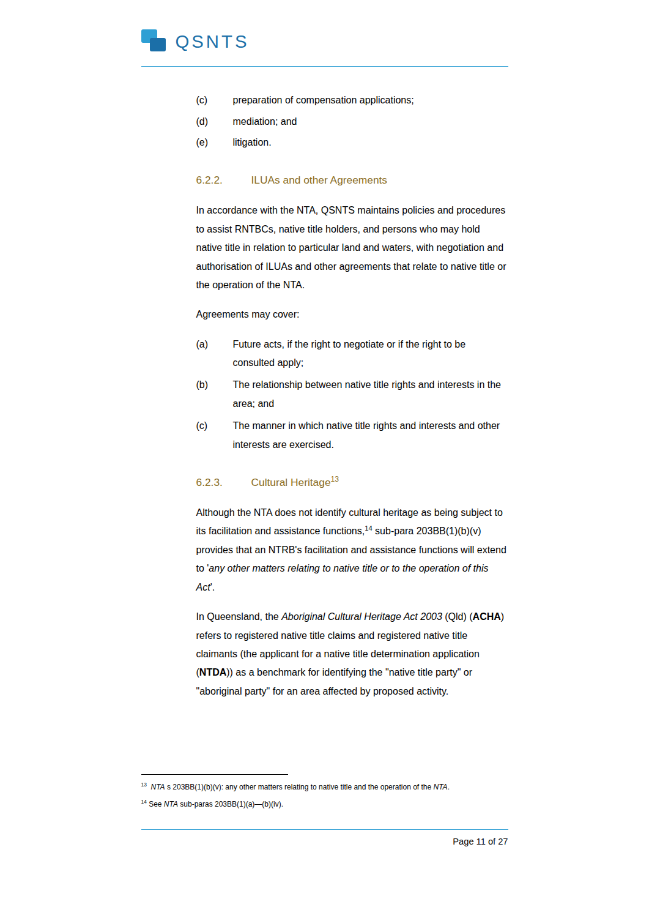QSNTS
(c) preparation of compensation applications;
(d) mediation; and
(e) litigation.
6.2.2. ILUAs and other Agreements
In accordance with the NTA, QSNTS maintains policies and procedures to assist RNTBCs, native title holders, and persons who may hold native title in relation to particular land and waters, with negotiation and authorisation of ILUAs and other agreements that relate to native title or the operation of the NTA.
Agreements may cover:
(a) Future acts, if the right to negotiate or if the right to be consulted apply;
(b) The relationship between native title rights and interests in the area; and
(c) The manner in which native title rights and interests and other interests are exercised.
6.2.3. Cultural Heritage13
Although the NTA does not identify cultural heritage as being subject to its facilitation and assistance functions,14 sub-para 203BB(1)(b)(v) provides that an NTRB's facilitation and assistance functions will extend to 'any other matters relating to native title or to the operation of this Act'.
In Queensland, the Aboriginal Cultural Heritage Act 2003 (Qld) (ACHA) refers to registered native title claims and registered native title claimants (the applicant for a native title determination application (NTDA)) as a benchmark for identifying the "native title party" or "aboriginal party" for an area affected by proposed activity.
13 NTA s 203BB(1)(b)(v): any other matters relating to native title and the operation of the NTA.
14 See NTA sub-paras 203BB(1)(a)—(b)(iv).
Page 11 of 27